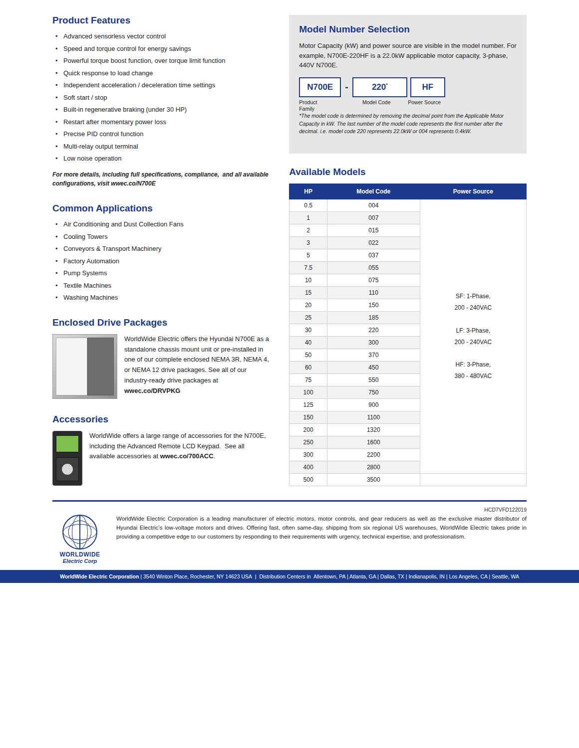Product Features
Advanced sensorless vector control
Speed and torque control for energy savings
Powerful torque boost function, over torque limit function
Quick response to load change
Independent acceleration / deceleration time settings
Soft start / stop
Built-in regenerative braking (under 30 HP)
Restart after momentary power loss
Precise PID control function
Multi-relay output terminal
Low noise operation
For more details, including full specifications, compliance, and all available configurations, visit wwec.co/N700E
Common Applications
Air Conditioning and Dust Collection Fans
Cooling Towers
Conveyors & Transport Machinery
Factory Automation
Pump Systems
Textile Machines
Washing Machines
Enclosed Drive Packages
WorldWide Electric offers the Hyundai N700E as a standalone chassis mount unit or pre-installed in one of our complete enclosed NEMA 3R, NEMA 4, or NEMA 12 drive packages. See all of our industry-ready drive packages at wwec.co/DRVPKG
Accessories
WorldWide offers a large range of accessories for the N700E, including the Advanced Remote LCD Keypad. See all available accessories at wwec.co/700ACC.
Model Number Selection
Motor Capacity (kW) and power source are visible in the model number. For example, N700E-220HF is a 22.0kW applicable motor capacity, 3-phase, 440V N700E.
N700E
-
220*
HF
Product
Family Model Code Power Source
*The model code is determined by removing the decimal point from the Applicable Motor Capacity in kW. The last number of the model code represents the first number after the decimal. i.e. model code 220 represents 22.0kW or 004 represents 0.4kW.
Available Models
| HP | Model Code | Power Source |
| --- | --- | --- |
| 0.5 | 004 | SF: 1-Phase, 200 - 240VAC LF: 3-Phase, 200 - 240VAC HF: 3-Phase, 380 - 480VAC |
| 1 | 007 |
| 2 | 015 |
| 3 | 022 |
| 5 | 037 |
| 7.5 | 055 |
| 10 | 075 |
| 15 | 110 |
| 20 | 150 |
| 25 | 185 |
| 30 | 220 |
| 40 | 300 |
| 50 | 370 |
| 60 | 450 |
| 75 | 550 |
| 100 | 750 |
| 125 | 900 |
| 150 | 1100 |
| 200 | 1320 |
| 250 | 1600 |
| 300 | 2200 |
| 400 | 2800 |
| 500 | 3500 | |
HCD7VFD122019
WORLDWIDE
Electric Corp
WorldWide Electric Corporation is a leading manufacturer of electric motors, motor controls, and gear reducers as well as the exclusive master distributor of Hyundai Electric’s low-voltage motors and drives. Offering fast, often same-day, shipping from six regional US warehouses, WorldWide Electric takes pride in providing a competitive edge to our customers by responding to their requirements with urgency, technical expertise, and professionalism.
WorldWide Electric Corporation | 3540 Winton Place, Rochester, NY 14623 USA | Distribution Centers in Allentown, PA | Atlanta, GA | Dallas, TX | Indianapolis, IN | Los Angeles, CA | Seattle, WA